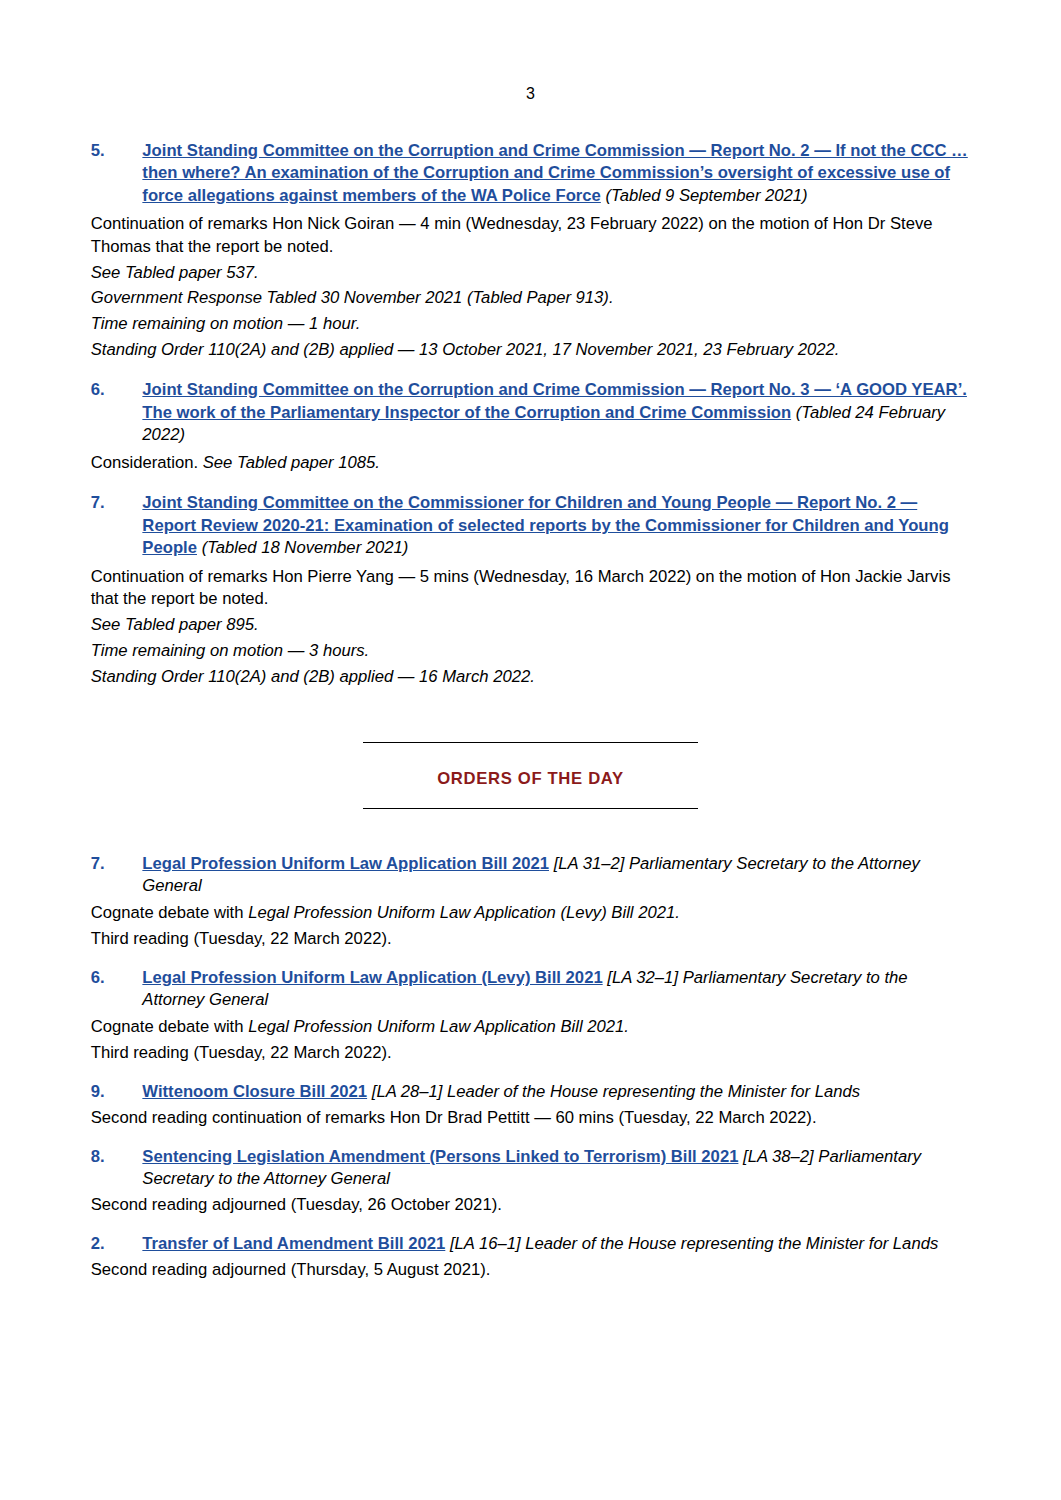3
5.
Joint Standing Committee on the Corruption and Crime Commission — Report No. 2 — If not the CCC … then where? An examination of the Corruption and Crime Commission’s oversight of excessive use of force allegations against members of the WA Police Force (Tabled 9 September 2021)
Continuation of remarks Hon Nick Goiran — 4 min (Wednesday, 23 February 2022) on the motion of Hon Dr Steve Thomas that the report be noted.
See Tabled paper 537.
Government Response Tabled 30 November 2021 (Tabled Paper 913).
Time remaining on motion — 1 hour.
Standing Order 110(2A) and (2B) applied — 13 October 2021, 17 November 2021, 23 February 2022.
6.
Joint Standing Committee on the Corruption and Crime Commission — Report No. 3 — ‘A GOOD YEAR’. The work of the Parliamentary Inspector of the Corruption and Crime Commission (Tabled 24 February 2022)
Consideration. See Tabled paper 1085.
7.
Joint Standing Committee on the Commissioner for Children and Young People — Report No. 2 — Report Review 2020-21: Examination of selected reports by the Commissioner for Children and Young People (Tabled 18 November 2021)
Continuation of remarks Hon Pierre Yang — 5 mins (Wednesday, 16 March 2022) on the motion of Hon Jackie Jarvis that the report be noted.
See Tabled paper 895.
Time remaining on motion — 3 hours.
Standing Order 110(2A) and (2B) applied — 16 March 2022.
ORDERS OF THE DAY
7.
Legal Profession Uniform Law Application Bill 2021 [LA 31–2] Parliamentary Secretary to the Attorney General
Cognate debate with Legal Profession Uniform Law Application (Levy) Bill 2021.
Third reading (Tuesday, 22 March 2022).
6.
Legal Profession Uniform Law Application (Levy) Bill 2021 [LA 32–1] Parliamentary Secretary to the Attorney General
Cognate debate with Legal Profession Uniform Law Application Bill 2021.
Third reading (Tuesday, 22 March 2022).
9.
Wittenoom Closure Bill 2021 [LA 28–1] Leader of the House representing the Minister for Lands
Second reading continuation of remarks Hon Dr Brad Pettitt — 60 mins (Tuesday, 22 March 2022).
8.
Sentencing Legislation Amendment (Persons Linked to Terrorism) Bill 2021 [LA 38–2] Parliamentary Secretary to the Attorney General
Second reading adjourned (Tuesday, 26 October 2021).
2.
Transfer of Land Amendment Bill 2021 [LA 16–1] Leader of the House representing the Minister for Lands
Second reading adjourned (Thursday, 5 August 2021).